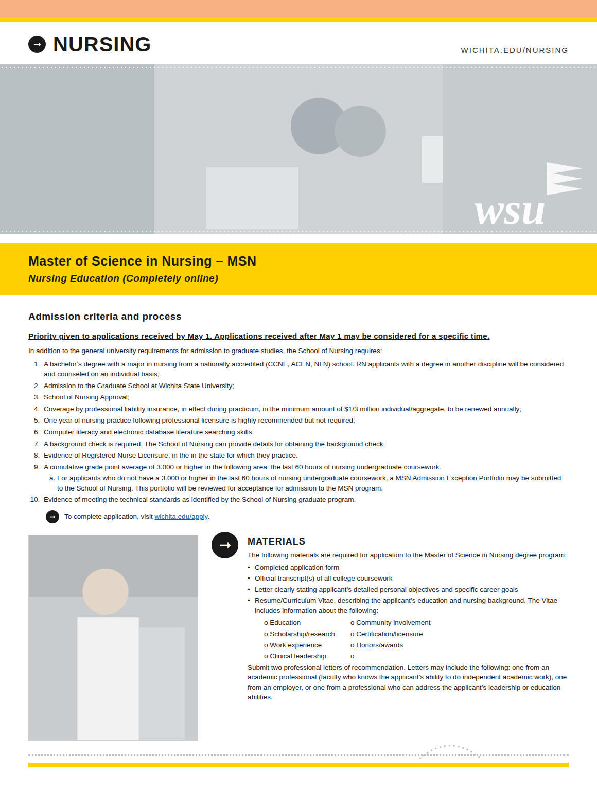➞
Nursing
wichita.edu/nursing
wsu
Master of Science in Nursing – MSN
Nursing Education (Completely online)
Admission criteria and process
Priority given to applications received by May 1. Applications received after May 1 may be considered for a specific time.
In addition to the general university requirements for admission to graduate studies, the School of Nursing requires:
A bachelor’s degree with a major in nursing from a nationally accredited (CCNE, ACEN, NLN) school. RN applicants with a degree in another discipline will be considered and counseled on an individual basis;
Admission to the Graduate School at Wichita State University;
School of Nursing Approval;
Coverage by professional liability insurance, in effect during practicum, in the minimum amount of $1/3 million individual/aggregate, to be renewed annually;
One year of nursing practice following professional licensure is highly recommended but not required;
Computer literacy and electronic database literature searching skills.
A background check is required. The School of Nursing can provide details for obtaining the background check;
Evidence of Registered Nurse Licensure, in the in the state for which they practice.
A cumulative grade point average of 3.000 or higher in the following area: the last 60 hours of nursing undergraduate coursework.
For applicants who do not have a 3.000 or higher in the last 60 hours of nursing undergraduate coursework, a MSN Admission Exception Portfolio may be submitted to the School of Nursing. This portfolio will be reviewed for acceptance for admission to the MSN program.
Evidence of meeting the technical standards as identified by the School of Nursing graduate program.
➞
To complete application, visit wichita.edu/apply.
➞
Materials
The following materials are required for application to the Master of Science in Nursing degree program:
Completed application form
Official transcript(s) of all college coursework
Letter clearly stating applicant’s detailed personal objectives and specific career goals
Resume/Curriculum Vitae, describing the applicant’s education and nursing background. The Vitae includes information about the following:
Education Community involvement Scholarship/research Certification/licensure Work experience Honors/awards Clinical leadership
Submit two professional letters of recommendation. Letters may include the following: one from an academic professional (faculty who knows the applicant’s ability to do independent academic work), one from an employer, or one from a professional who can address the applicant’s leadership or education abilities.